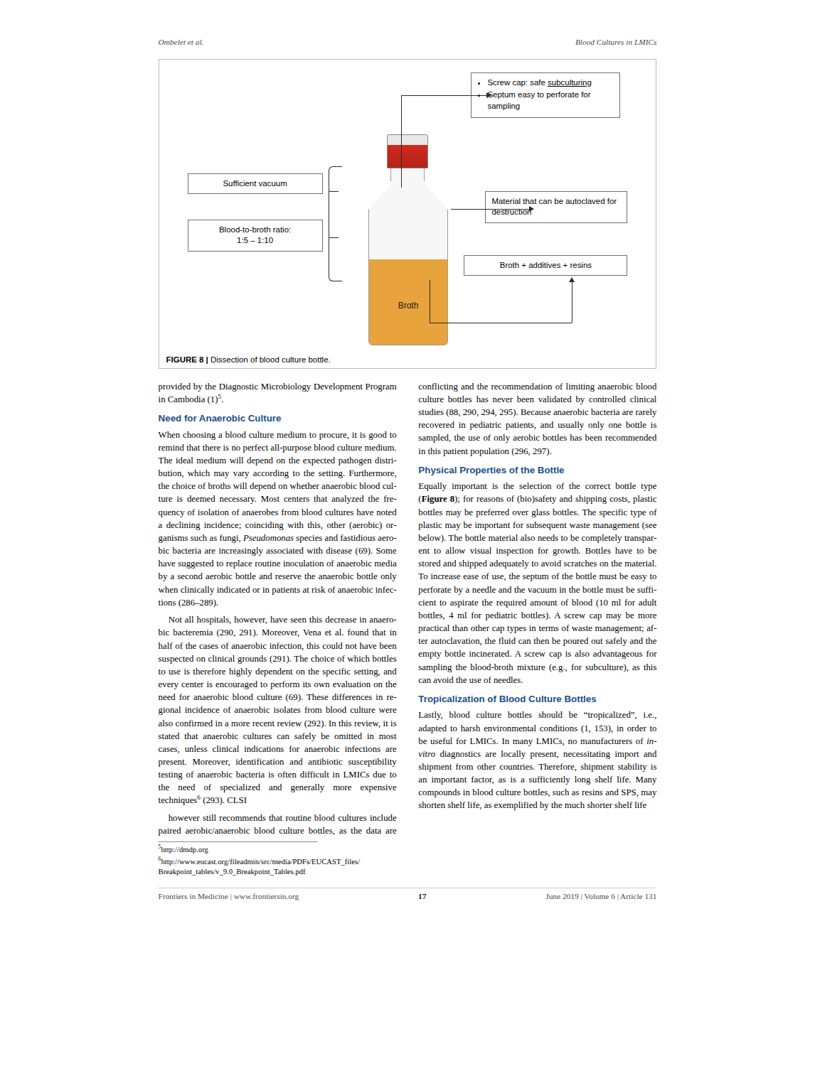Ombelet et al.
Blood Cultures in LMICs
Broth
Screw cap: safe subculturing
Septum easy to perforate for sampling
Sufficient vacuum
Blood-to-broth ratio:
1:5 – 1:10
Material that can be autoclaved for destruction
Broth + additives + resins
FIGURE 8 | Dissection of blood culture bottle.
provided by the Diagnostic Microbiology Development Program in Cambodia (1)5.
Need for Anaerobic Culture
When choosing a blood culture medium to procure, it is good to remind that there is no perfect all-purpose blood culture medium. The ideal medium will depend on the expected pathogen distribution, which may vary according to the setting. Furthermore, the choice of broths will depend on whether anaerobic blood culture is deemed necessary. Most centers that analyzed the frequency of isolation of anaerobes from blood cultures have noted a declining incidence; coinciding with this, other (aerobic) organisms such as fungi, Pseudomonas species and fastidious aerobic bacteria are increasingly associated with disease (69). Some have suggested to replace routine inoculation of anaerobic media by a second aerobic bottle and reserve the anaerobic bottle only when clinically indicated or in patients at risk of anaerobic infections (286–289).
Not all hospitals, however, have seen this decrease in anaerobic bacteremia (290, 291). Moreover, Vena et al. found that in half of the cases of anaerobic infection, this could not have been suspected on clinical grounds (291). The choice of which bottles to use is therefore highly dependent on the specific setting, and every center is encouraged to perform its own evaluation on the need for anaerobic blood culture (69). These differences in regional incidence of anaerobic isolates from blood culture were also confirmed in a more recent review (292). In this review, it is stated that anaerobic cultures can safely be omitted in most cases, unless clinical indications for anaerobic infections are present. Moreover, identification and antibiotic susceptibility testing of anaerobic bacteria is often difficult in LMICs due to the need of specialized and generally more expensive techniques6 (293). CLSI
however still recommends that routine blood cultures include paired aerobic/anaerobic blood culture bottles, as the data are conflicting and the recommendation of limiting anaerobic blood culture bottles has never been validated by controlled clinical studies (88, 290, 294, 295). Because anaerobic bacteria are rarely recovered in pediatric patients, and usually only one bottle is sampled, the use of only aerobic bottles has been recommended in this patient population (296, 297).
Physical Properties of the Bottle
Equally important is the selection of the correct bottle type (Figure 8); for reasons of (bio)safety and shipping costs, plastic bottles may be preferred over glass bottles. The specific type of plastic may be important for subsequent waste management (see below). The bottle material also needs to be completely transparent to allow visual inspection for growth. Bottles have to be stored and shipped adequately to avoid scratches on the material. To increase ease of use, the septum of the bottle must be easy to perforate by a needle and the vacuum in the bottle must be sufficient to aspirate the required amount of blood (10 ml for adult bottles, 4 ml for pediatric bottles). A screw cap may be more practical than other cap types in terms of waste management; after autoclavation, the fluid can then be poured out safely and the empty bottle incinerated. A screw cap is also advantageous for sampling the blood-broth mixture (e.g., for subculture), as this can avoid the use of needles.
Tropicalization of Blood Culture Bottles
Lastly, blood culture bottles should be “tropicalized”, i.e., adapted to harsh environmental conditions (1, 153), in order to be useful for LMICs. In many LMICs, no manufacturers of in-vitro diagnostics are locally present, necessitating import and shipment from other countries. Therefore, shipment stability is an important factor, as is a sufficiently long shelf life. Many compounds in blood culture bottles, such as resins and SPS, may shorten shelf life, as exemplified by the much shorter shelf life
5http://dmdp.org
6http://www.eucast.org/fileadmin/src/media/PDFs/EUCAST_files/
Breakpoint_tables/v_9.0_Breakpoint_Tables.pdf
Frontiers in Medicine | www.frontiersin.org
17
June 2019 | Volume 6 | Article 131